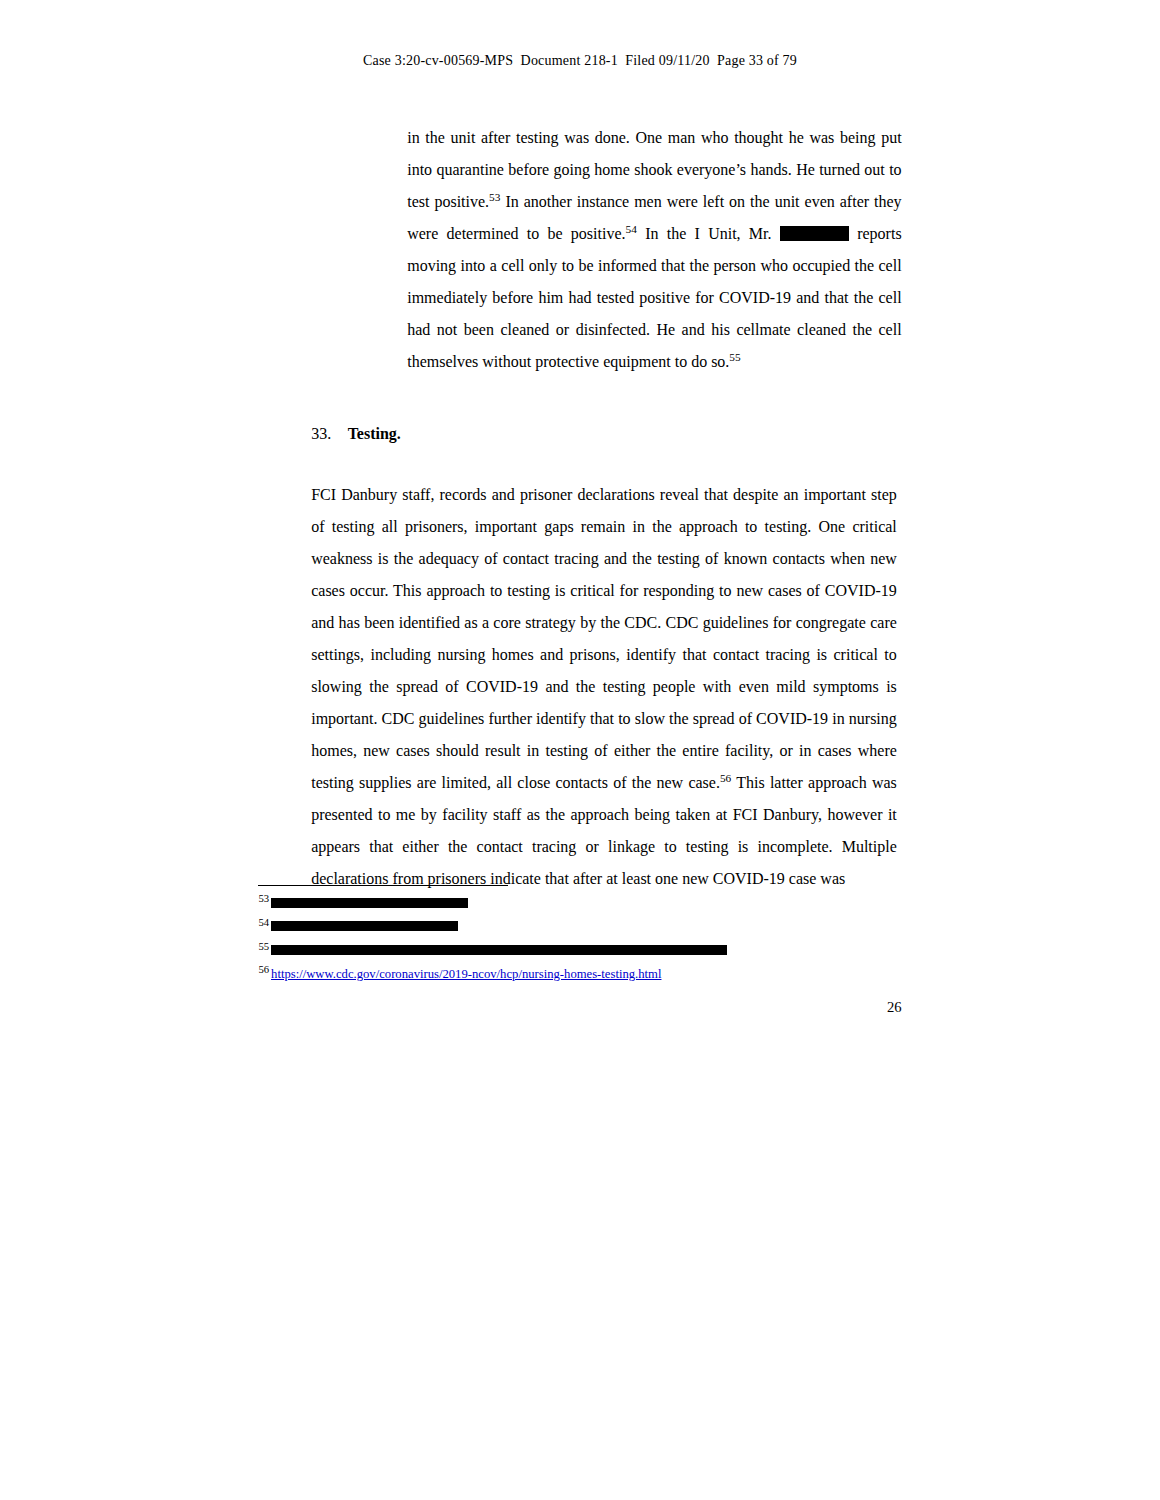Case 3:20-cv-00569-MPS Document 218-1 Filed 09/11/20 Page 33 of 79
in the unit after testing was done. One man who thought he was being put into quarantine before going home shook everyone’s hands. He turned out to test positive.53 In another instance men were left on the unit even after they were determined to be positive.54 In the I Unit, Mr. reports moving into a cell only to be informed that the person who occupied the cell immediately before him had tested positive for COVID-19 and that the cell had not been cleaned or disinfected. He and his cellmate cleaned the cell themselves without protective equipment to do so.55
33. Testing.
FCI Danbury staff, records and prisoner declarations reveal that despite an important step of testing all prisoners, important gaps remain in the approach to testing. One critical weakness is the adequacy of contact tracing and the testing of known contacts when new cases occur. This approach to testing is critical for responding to new cases of COVID-19 and has been identified as a core strategy by the CDC. CDC guidelines for congregate care settings, including nursing homes and prisons, identify that contact tracing is critical to slowing the spread of COVID-19 and the testing people with even mild symptoms is important. CDC guidelines further identify that to slow the spread of COVID-19 in nursing homes, new cases should result in testing of either the entire facility, or in cases where testing supplies are limited, all close contacts of the new case.56 This latter approach was presented to me by facility staff as the approach being taken at FCI Danbury, however it appears that either the contact tracing or linkage to testing is incomplete. Multiple declarations from prisoners indicate that after at least one new COVID-19 case was
53
54
55
56 https://www.cdc.gov/coronavirus/2019-ncov/hcp/nursing-homes-testing.html
26